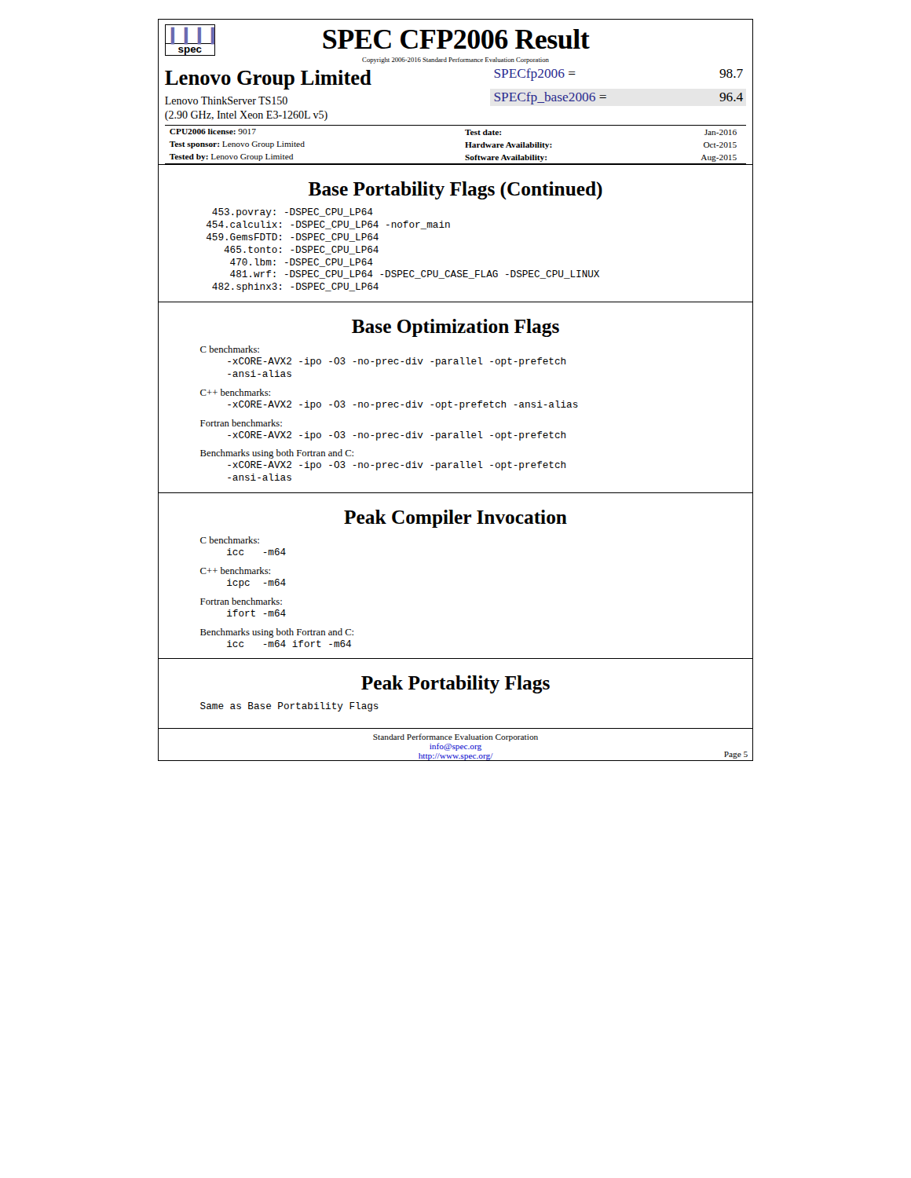❙❙❙❙ spec
SPEC CFP2006 Result
Copyright 2006-2016 Standard Performance Evaluation Corporation
Lenovo Group Limited
Lenovo ThinkServer TS150
(2.90 GHz, Intel Xeon E3-1260L v5)
| SPECfp2006 = | 98.7 |
| SPECfp_base2006 = | 96.4 |
| CPU2006 license: 9017 | / Test date: / Jan-2016 / |
| Test sponsor: Lenovo Group Limited | / Hardware Availability: / Oct-2015 / |
| Tested by: Lenovo Group Limited | / Software Availability: / Aug-2015 / |
Base Portability Flags (Continued)
  453.povray: -DSPEC_CPU_LP64
 454.calculix: -DSPEC_CPU_LP64 -nofor_main
 459.GemsFDTD: -DSPEC_CPU_LP64
    465.tonto: -DSPEC_CPU_LP64
     470.lbm: -DSPEC_CPU_LP64
     481.wrf: -DSPEC_CPU_LP64 -DSPEC_CPU_CASE_FLAG -DSPEC_CPU_LINUX
  482.sphinx3: -DSPEC_CPU_LP64
Base Optimization Flags
C benchmarks:
-xCORE-AVX2 -ipo -O3 -no-prec-div -parallel -opt-prefetch
-ansi-alias
C++ benchmarks:
-xCORE-AVX2 -ipo -O3 -no-prec-div -opt-prefetch -ansi-alias
Fortran benchmarks:
-xCORE-AVX2 -ipo -O3 -no-prec-div -parallel -opt-prefetch
Benchmarks using both Fortran and C:
-xCORE-AVX2 -ipo -O3 -no-prec-div -parallel -opt-prefetch
-ansi-alias
Peak Compiler Invocation
C benchmarks:
icc   -m64
C++ benchmarks:
icpc  -m64
Fortran benchmarks:
ifort -m64
Benchmarks using both Fortran and C:
icc   -m64 ifort -m64
Peak Portability Flags
Same as Base Portability Flags
Standard Performance Evaluation Corporation
info@spec.org
http://www.spec.org/ Page 5